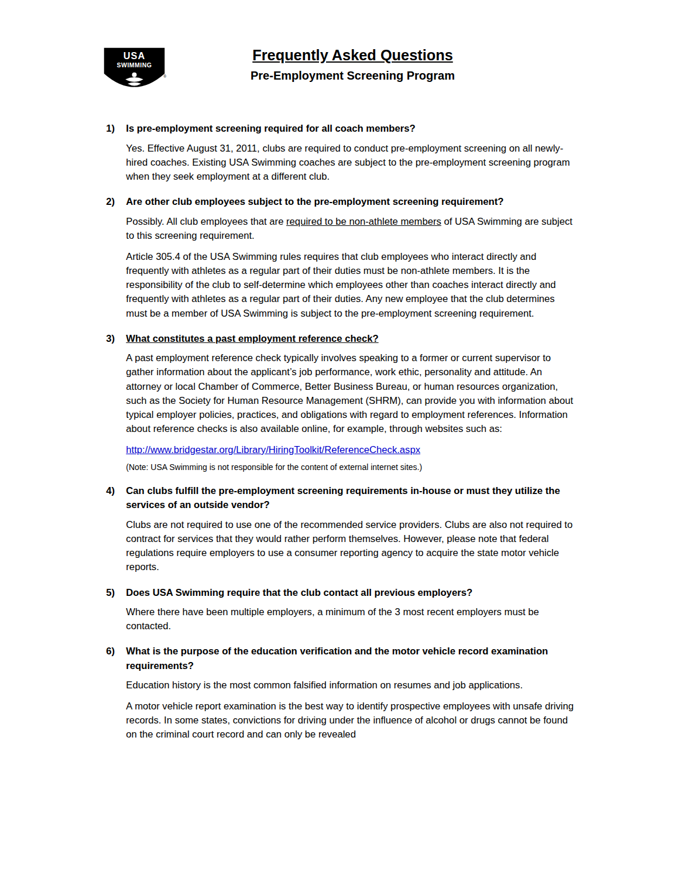USA SWIMMING ®
Frequently Asked Questions
Pre-Employment Screening Program
Is pre-employment screening required for all coach members?
Yes. Effective August 31, 2011, clubs are required to conduct pre-employment screening on all newly-hired coaches. Existing USA Swimming coaches are subject to the pre-employment screening program when they seek employment at a different club.
Are other club employees subject to the pre-employment screening requirement?
Possibly. All club employees that are required to be non-athlete members of USA Swimming are subject to this screening requirement.
Article 305.4 of the USA Swimming rules requires that club employees who interact directly and frequently with athletes as a regular part of their duties must be non-athlete members. It is the responsibility of the club to self-determine which employees other than coaches interact directly and frequently with athletes as a regular part of their duties. Any new employee that the club determines must be a member of USA Swimming is subject to the pre-employment screening requirement.
What constitutes a past employment reference check?
A past employment reference check typically involves speaking to a former or current supervisor to gather information about the applicant’s job performance, work ethic, personality and attitude. An attorney or local Chamber of Commerce, Better Business Bureau, or human resources organization, such as the Society for Human Resource Management (SHRM), can provide you with information about typical employer policies, practices, and obligations with regard to employment references. Information about reference checks is also available online, for example, through websites such as:
http://www.bridgestar.org/Library/HiringToolkit/ReferenceCheck.aspx
(Note: USA Swimming is not responsible for the content of external internet sites.)
Can clubs fulfill the pre-employment screening requirements in-house or must they utilize the services of an outside vendor?
Clubs are not required to use one of the recommended service providers. Clubs are also not required to contract for services that they would rather perform themselves. However, please note that federal regulations require employers to use a consumer reporting agency to acquire the state motor vehicle reports.
Does USA Swimming require that the club contact all previous employers?
Where there have been multiple employers, a minimum of the 3 most recent employers must be contacted.
What is the purpose of the education verification and the motor vehicle record examination requirements?
Education history is the most common falsified information on resumes and job applications.
A motor vehicle report examination is the best way to identify prospective employees with unsafe driving records. In some states, convictions for driving under the influence of alcohol or drugs cannot be found on the criminal court record and can only be revealed